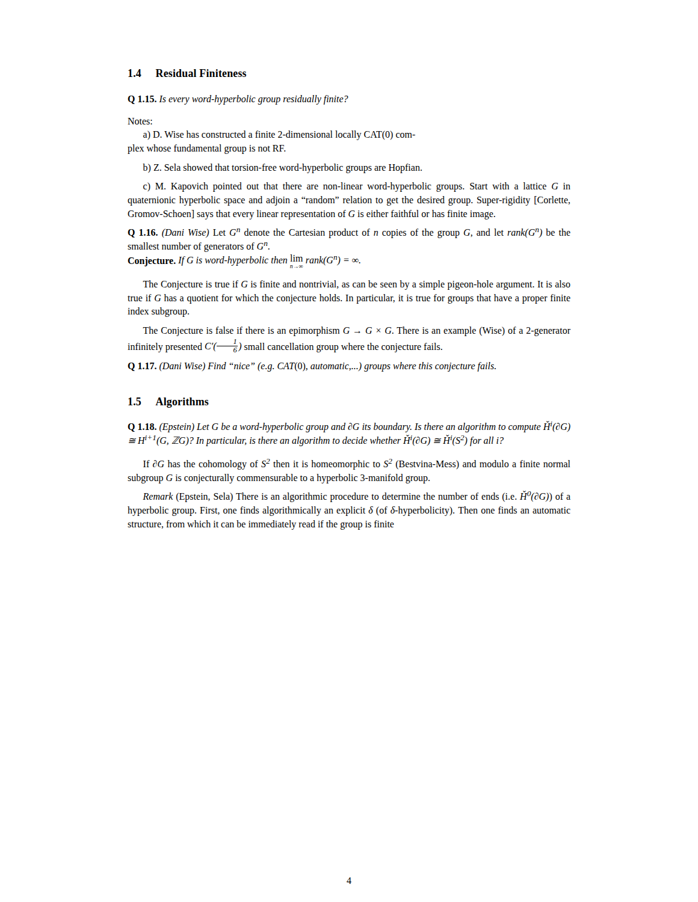1.4 Residual Finiteness
Q 1.15. Is every word-hyperbolic group residually finite?
Notes:
a) D. Wise has constructed a finite 2-dimensional locally CAT(0) com-
plex whose fundamental group is not RF.
b) Z. Sela showed that torsion-free word-hyperbolic groups are Hopfian.
c) M. Kapovich pointed out that there are non-linear word-hyperbolic groups. Start with a lattice G in quaternionic hyperbolic space and adjoin a “random” relation to get the desired group. Super-rigidity [Corlette, Gromov-Schoen] says that every linear representation of G is either faithful or has finite image.
Q 1.16. (Dani Wise) Let Gn denote the Cartesian product of n copies of the group G, and let rank(Gn) be the smallest number of generators of Gn.
Conjecture. If G is word-hyperbolic then lim n→∞ rank(Gn) = ∞.
The Conjecture is true if G is finite and nontrivial, as can be seen by a simple pigeon-hole argument. It is also true if G has a quotient for which the conjecture holds. In particular, it is true for groups that have a proper finite index subgroup.
The Conjecture is false if there is an epimorphism G → G × G. There is an example (Wise) of a 2-generator infinitely presented C′(16) small cancellation group where the conjecture fails.
Q 1.17. (Dani Wise) Find “nice” (e.g. CAT(0), automatic,...) groups where this conjecture fails.
1.5 Algorithms
Q 1.18. (Epstein) Let G be a word-hyperbolic group and ∂G its boundary. Is there an algorithm to compute Ȟi(∂G) ≅ Hi+1(G, ℤG)? In particular, is there an algorithm to decide whether Ȟi(∂G) ≅ Ȟi(S2) for all i?
If ∂G has the cohomology of S2 then it is homeomorphic to S2 (Bestvina-Mess) and modulo a finite normal subgroup G is conjecturally commensurable to a hyperbolic 3-manifold group.
Remark (Epstein, Sela) There is an algorithmic procedure to determine the number of ends (i.e. Ȟ0(∂G)) of a hyperbolic group. First, one finds algorithmically an explicit δ (of δ-hyperbolicity). Then one finds an automatic structure, from which it can be immediately read if the group is finite
4